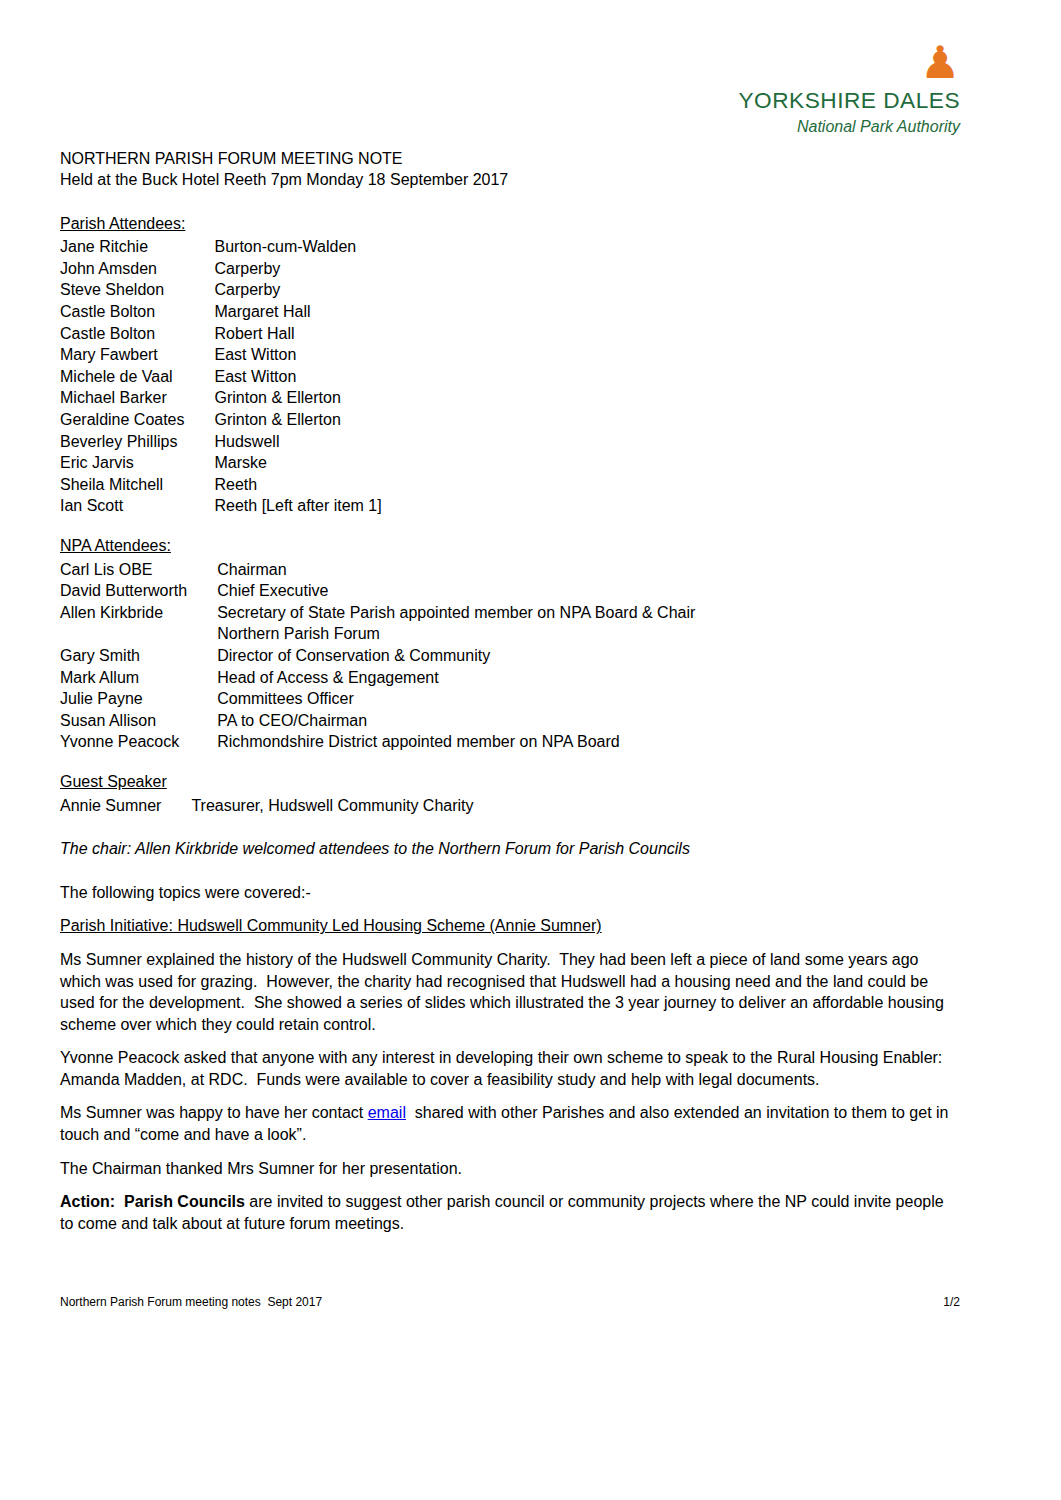♟
YORKSHIRE DALES
National Park Authority
NORTHERN PARISH FORUM MEETING NOTE
Held at the Buck Hotel Reeth 7pm Monday 18 September 2017
Parish Attendees:
| Jane Ritchie | Burton-cum-Walden |
| John Amsden | Carperby |
| Steve Sheldon | Carperby |
| Castle Bolton | Margaret Hall |
| Castle Bolton | Robert Hall |
| Mary Fawbert | East Witton |
| Michele de Vaal | East Witton |
| Michael Barker | Grinton & Ellerton |
| Geraldine Coates | Grinton & Ellerton |
| Beverley Phillips | Hudswell |
| Eric Jarvis | Marske |
| Sheila Mitchell | Reeth |
| Ian Scott | Reeth [Left after item 1] |
NPA Attendees:
| Carl Lis OBE | Chairman |
| David Butterworth | Chief Executive |
| Allen Kirkbride | Secretary of State Parish appointed member on NPA Board & Chair Northern Parish Forum |
| Gary Smith | Director of Conservation & Community |
| Mark Allum | Head of Access & Engagement |
| Julie Payne | Committees Officer |
| Susan Allison | PA to CEO/Chairman |
| Yvonne Peacock | Richmondshire District appointed member on NPA Board |
Guest Speaker
| Annie Sumner | Treasurer, Hudswell Community Charity |
The chair: Allen Kirkbride welcomed attendees to the Northern Forum for Parish Councils
The following topics were covered:-
Parish Initiative: Hudswell Community Led Housing Scheme (Annie Sumner)
Ms Sumner explained the history of the Hudswell Community Charity. They had been left a piece of land some years ago which was used for grazing. However, the charity had recognised that Hudswell had a housing need and the land could be used for the development. She showed a series of slides which illustrated the 3 year journey to deliver an affordable housing scheme over which they could retain control.
Yvonne Peacock asked that anyone with any interest in developing their own scheme to speak to the Rural Housing Enabler: Amanda Madden, at RDC. Funds were available to cover a feasibility study and help with legal documents.
Ms Sumner was happy to have her contact email shared with other Parishes and also extended an invitation to them to get in touch and “come and have a look”.
The Chairman thanked Mrs Sumner for her presentation.
Action: Parish Councils are invited to suggest other parish council or community projects where the NP could invite people to come and talk about at future forum meetings.
Northern Parish Forum meeting notes Sept 2017 1/2